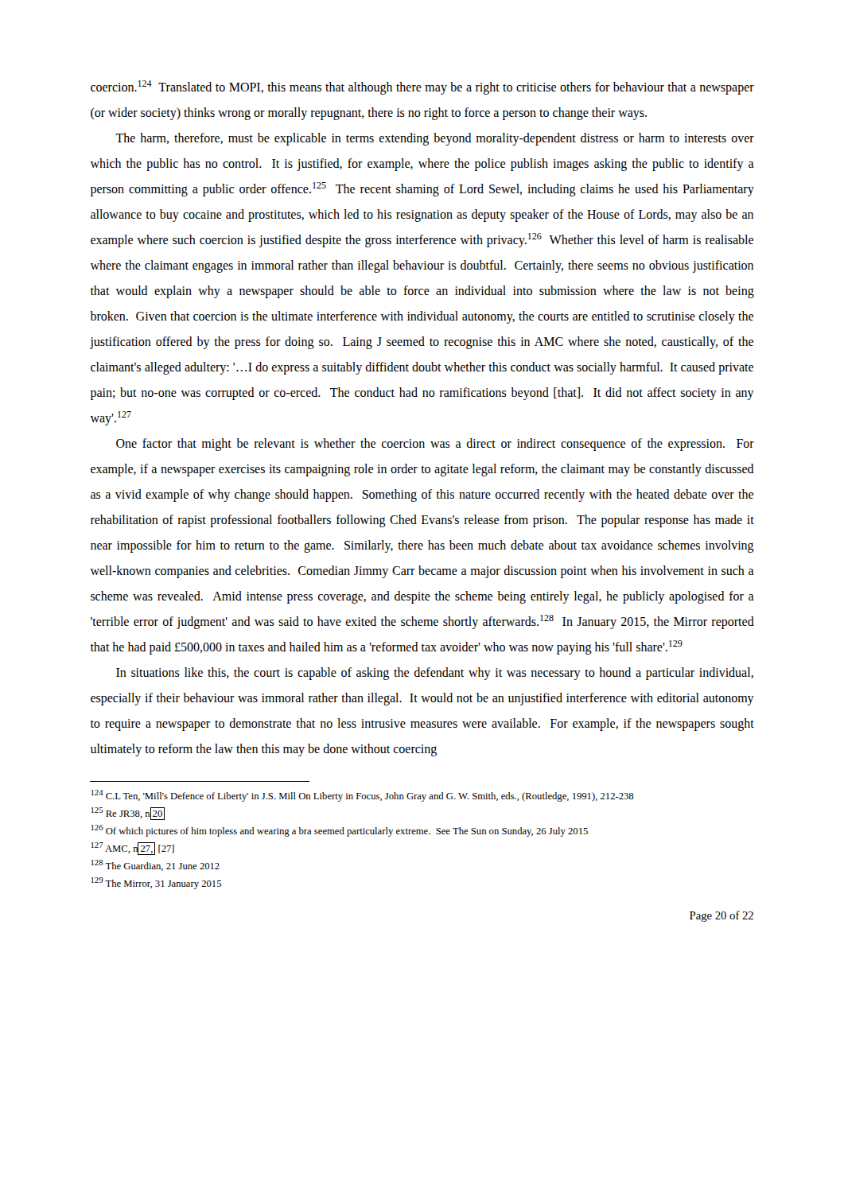coercion.124 Translated to MOPI, this means that although there may be a right to criticise others for behaviour that a newspaper (or wider society) thinks wrong or morally repugnant, there is no right to force a person to change their ways.
The harm, therefore, must be explicable in terms extending beyond morality-dependent distress or harm to interests over which the public has no control. It is justified, for example, where the police publish images asking the public to identify a person committing a public order offence.125 The recent shaming of Lord Sewel, including claims he used his Parliamentary allowance to buy cocaine and prostitutes, which led to his resignation as deputy speaker of the House of Lords, may also be an example where such coercion is justified despite the gross interference with privacy.126 Whether this level of harm is realisable where the claimant engages in immoral rather than illegal behaviour is doubtful. Certainly, there seems no obvious justification that would explain why a newspaper should be able to force an individual into submission where the law is not being broken. Given that coercion is the ultimate interference with individual autonomy, the courts are entitled to scrutinise closely the justification offered by the press for doing so. Laing J seemed to recognise this in AMC where she noted, caustically, of the claimant's alleged adultery: '…I do express a suitably diffident doubt whether this conduct was socially harmful. It caused private pain; but no-one was corrupted or co-erced. The conduct had no ramifications beyond [that]. It did not affect society in any way'.127
One factor that might be relevant is whether the coercion was a direct or indirect consequence of the expression. For example, if a newspaper exercises its campaigning role in order to agitate legal reform, the claimant may be constantly discussed as a vivid example of why change should happen. Something of this nature occurred recently with the heated debate over the rehabilitation of rapist professional footballers following Ched Evans's release from prison. The popular response has made it near impossible for him to return to the game. Similarly, there has been much debate about tax avoidance schemes involving well-known companies and celebrities. Comedian Jimmy Carr became a major discussion point when his involvement in such a scheme was revealed. Amid intense press coverage, and despite the scheme being entirely legal, he publicly apologised for a 'terrible error of judgment' and was said to have exited the scheme shortly afterwards.128 In January 2015, the Mirror reported that he had paid £500,000 in taxes and hailed him as a 'reformed tax avoider' who was now paying his 'full share'.129
In situations like this, the court is capable of asking the defendant why it was necessary to hound a particular individual, especially if their behaviour was immoral rather than illegal. It would not be an unjustified interference with editorial autonomy to require a newspaper to demonstrate that no less intrusive measures were available. For example, if the newspapers sought ultimately to reform the law then this may be done without coercing
124 C.L Ten, 'Mill's Defence of Liberty' in J.S. Mill On Liberty in Focus, John Gray and G. W. Smith, eds., (Routledge, 1991), 212-238
125 Re JR38, n20
126 Of which pictures of him topless and wearing a bra seemed particularly extreme. See The Sun on Sunday, 26 July 2015
127 AMC, n27, [27]
128 The Guardian, 21 June 2012
129 The Mirror, 31 January 2015
Page 20 of 22